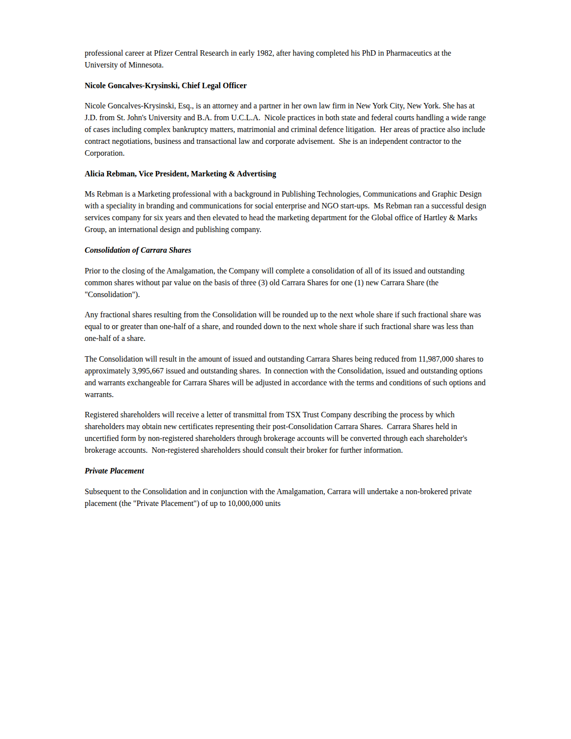professional career at Pfizer Central Research in early 1982, after having completed his PhD in Pharmaceutics at the University of Minnesota.
Nicole Goncalves-Krysinski, Chief Legal Officer
Nicole Goncalves-Krysinski, Esq., is an attorney and a partner in her own law firm in New York City, New York. She has at J.D. from St. John's University and B.A. from U.C.L.A. Nicole practices in both state and federal courts handling a wide range of cases including complex bankruptcy matters, matrimonial and criminal defence litigation. Her areas of practice also include contract negotiations, business and transactional law and corporate advisement. She is an independent contractor to the Corporation.
Alicia Rebman, Vice President, Marketing & Advertising
Ms Rebman is a Marketing professional with a background in Publishing Technologies, Communications and Graphic Design with a speciality in branding and communications for social enterprise and NGO start-ups. Ms Rebman ran a successful design services company for six years and then elevated to head the marketing department for the Global office of Hartley & Marks Group, an international design and publishing company.
Consolidation of Carrara Shares
Prior to the closing of the Amalgamation, the Company will complete a consolidation of all of its issued and outstanding common shares without par value on the basis of three (3) old Carrara Shares for one (1) new Carrara Share (the "Consolidation").
Any fractional shares resulting from the Consolidation will be rounded up to the next whole share if such fractional share was equal to or greater than one-half of a share, and rounded down to the next whole share if such fractional share was less than one-half of a share.
The Consolidation will result in the amount of issued and outstanding Carrara Shares being reduced from 11,987,000 shares to approximately 3,995,667 issued and outstanding shares. In connection with the Consolidation, issued and outstanding options and warrants exchangeable for Carrara Shares will be adjusted in accordance with the terms and conditions of such options and warrants.
Registered shareholders will receive a letter of transmittal from TSX Trust Company describing the process by which shareholders may obtain new certificates representing their post-Consolidation Carrara Shares. Carrara Shares held in uncertified form by non-registered shareholders through brokerage accounts will be converted through each shareholder's brokerage accounts. Non-registered shareholders should consult their broker for further information.
Private Placement
Subsequent to the Consolidation and in conjunction with the Amalgamation, Carrara will undertake a non-brokered private placement (the "Private Placement") of up to 10,000,000 units